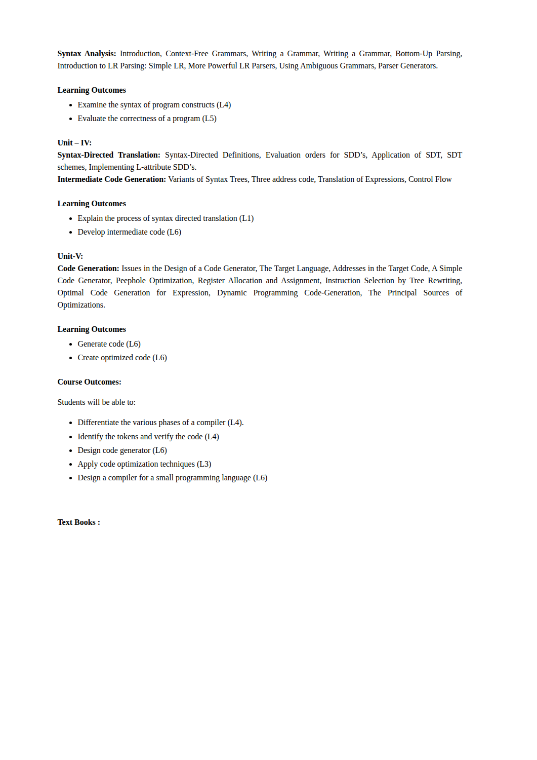Syntax Analysis: Introduction, Context-Free Grammars, Writing a Grammar, Writing a Grammar, Bottom-Up Parsing, Introduction to LR Parsing: Simple LR, More Powerful LR Parsers, Using Ambiguous Grammars, Parser Generators.
Learning Outcomes
Examine the syntax of program constructs (L4)
Evaluate the correctness of a program (L5)
Unit – IV:
Syntax-Directed Translation: Syntax-Directed Definitions, Evaluation orders for SDD’s, Application of SDT, SDT schemes, Implementing L-attribute SDD’s.
Intermediate Code Generation: Variants of Syntax Trees, Three address code, Translation of Expressions, Control Flow
Learning Outcomes
Explain the process of syntax directed translation (L1)
Develop intermediate code (L6)
Unit-V:
Code Generation: Issues in the Design of a Code Generator, The Target Language, Addresses in the Target Code, A Simple Code Generator, Peephole Optimization, Register Allocation and Assignment, Instruction Selection by Tree Rewriting, Optimal Code Generation for Expression, Dynamic Programming Code-Generation, The Principal Sources of Optimizations.
Learning Outcomes
Generate code (L6)
Create optimized code (L6)
Course Outcomes:
Students will be able to:
Differentiate the various phases of a compiler (L4).
Identify the tokens and verify the code (L4)
Design code generator (L6)
Apply code optimization techniques (L3)
Design a compiler for a small programming language (L6)
Text Books :